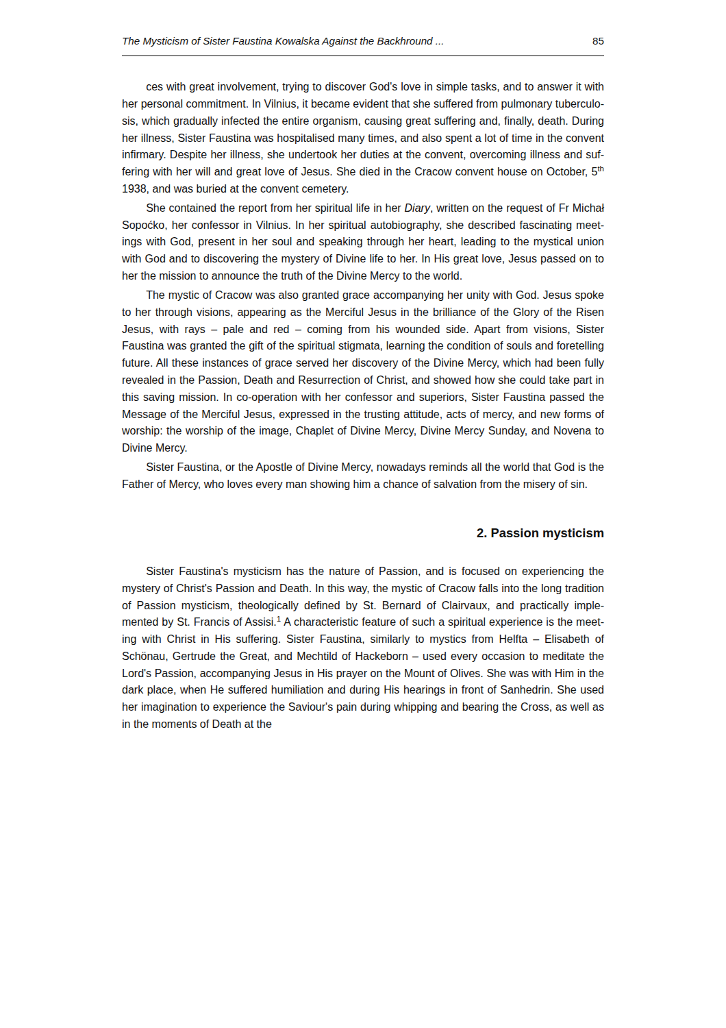The Mysticism of Sister Faustina Kowalska Against the Backhround ... 85
ces with great involvement, trying to discover God's love in simple tasks, and to answer it with her personal commitment. In Vilnius, it became evident that she suffered from pulmonary tuberculosis, which gradually infected the entire organism, causing great suffering and, finally, death. During her illness, Sister Faustina was hospitalised many times, and also spent a lot of time in the convent infirmary. Despite her illness, she undertook her duties at the convent, overcoming illness and suffering with her will and great love of Jesus. She died in the Cracow convent house on October, 5th 1938, and was buried at the convent cemetery.
She contained the report from her spiritual life in her Diary, written on the request of Fr Michał Sopoćko, her confessor in Vilnius. In her spiritual autobiography, she described fascinating meetings with God, present in her soul and speaking through her heart, leading to the mystical union with God and to discovering the mystery of Divine life to her. In His great love, Jesus passed on to her the mission to announce the truth of the Divine Mercy to the world.
The mystic of Cracow was also granted grace accompanying her unity with God. Jesus spoke to her through visions, appearing as the Merciful Jesus in the brilliance of the Glory of the Risen Jesus, with rays – pale and red – coming from his wounded side. Apart from visions, Sister Faustina was granted the gift of the spiritual stigmata, learning the condition of souls and foretelling future. All these instances of grace served her discovery of the Divine Mercy, which had been fully revealed in the Passion, Death and Resurrection of Christ, and showed how she could take part in this saving mission. In co-operation with her confessor and superiors, Sister Faustina passed the Message of the Merciful Jesus, expressed in the trusting attitude, acts of mercy, and new forms of worship: the worship of the image, Chaplet of Divine Mercy, Divine Mercy Sunday, and Novena to Divine Mercy.
Sister Faustina, or the Apostle of Divine Mercy, nowadays reminds all the world that God is the Father of Mercy, who loves every man showing him a chance of salvation from the misery of sin.
2. Passion mysticism
Sister Faustina's mysticism has the nature of Passion, and is focused on experiencing the mystery of Christ's Passion and Death. In this way, the mystic of Cracow falls into the long tradition of Passion mysticism, theologically defined by St. Bernard of Clairvaux, and practically implemented by St. Francis of Assisi.1 A characteristic feature of such a spiritual experience is the meeting with Christ in His suffering. Sister Faustina, similarly to mystics from Helfta – Elisabeth of Schönau, Gertrude the Great, and Mechtild of Hackeborn – used every occasion to meditate the Lord's Passion, accompanying Jesus in His prayer on the Mount of Olives. She was with Him in the dark place, when He suffered humiliation and during His hearings in front of Sanhedrin. She used her imagination to experience the Saviour's pain during whipping and bearing the Cross, as well as in the moments of Death at the